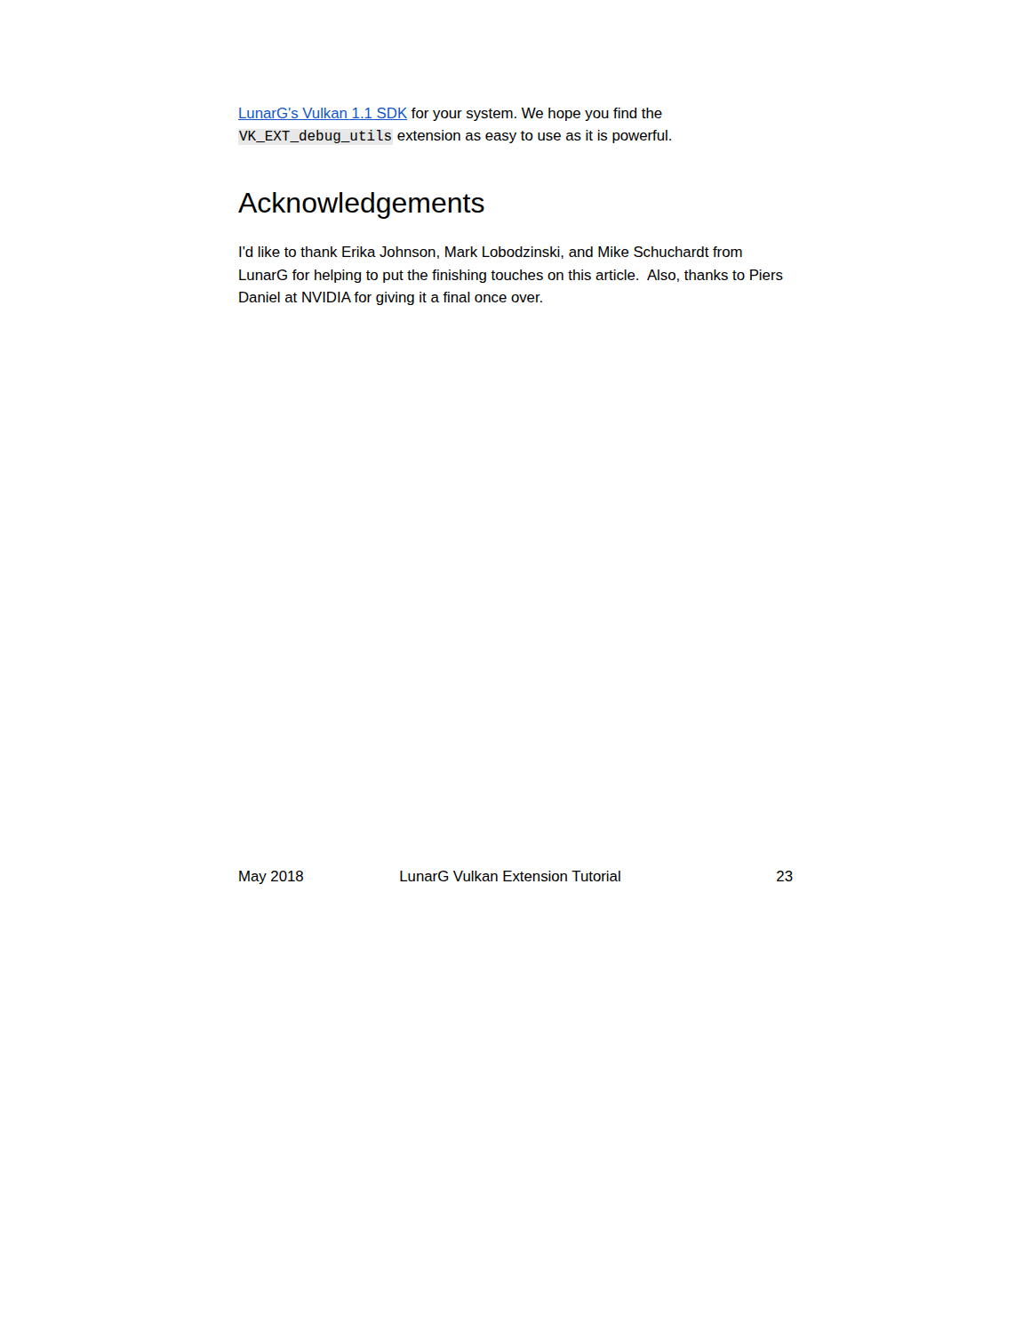LunarG's Vulkan 1.1 SDK for your system. We hope you find the VK_EXT_debug_utils extension as easy to use as it is powerful.
Acknowledgements
I'd like to thank Erika Johnson, Mark Lobodzinski, and Mike Schuchardt from LunarG for helping to put the finishing touches on this article. Also, thanks to Piers Daniel at NVIDIA for giving it a final once over.
May 2018 LunarG Vulkan Extension Tutorial 23